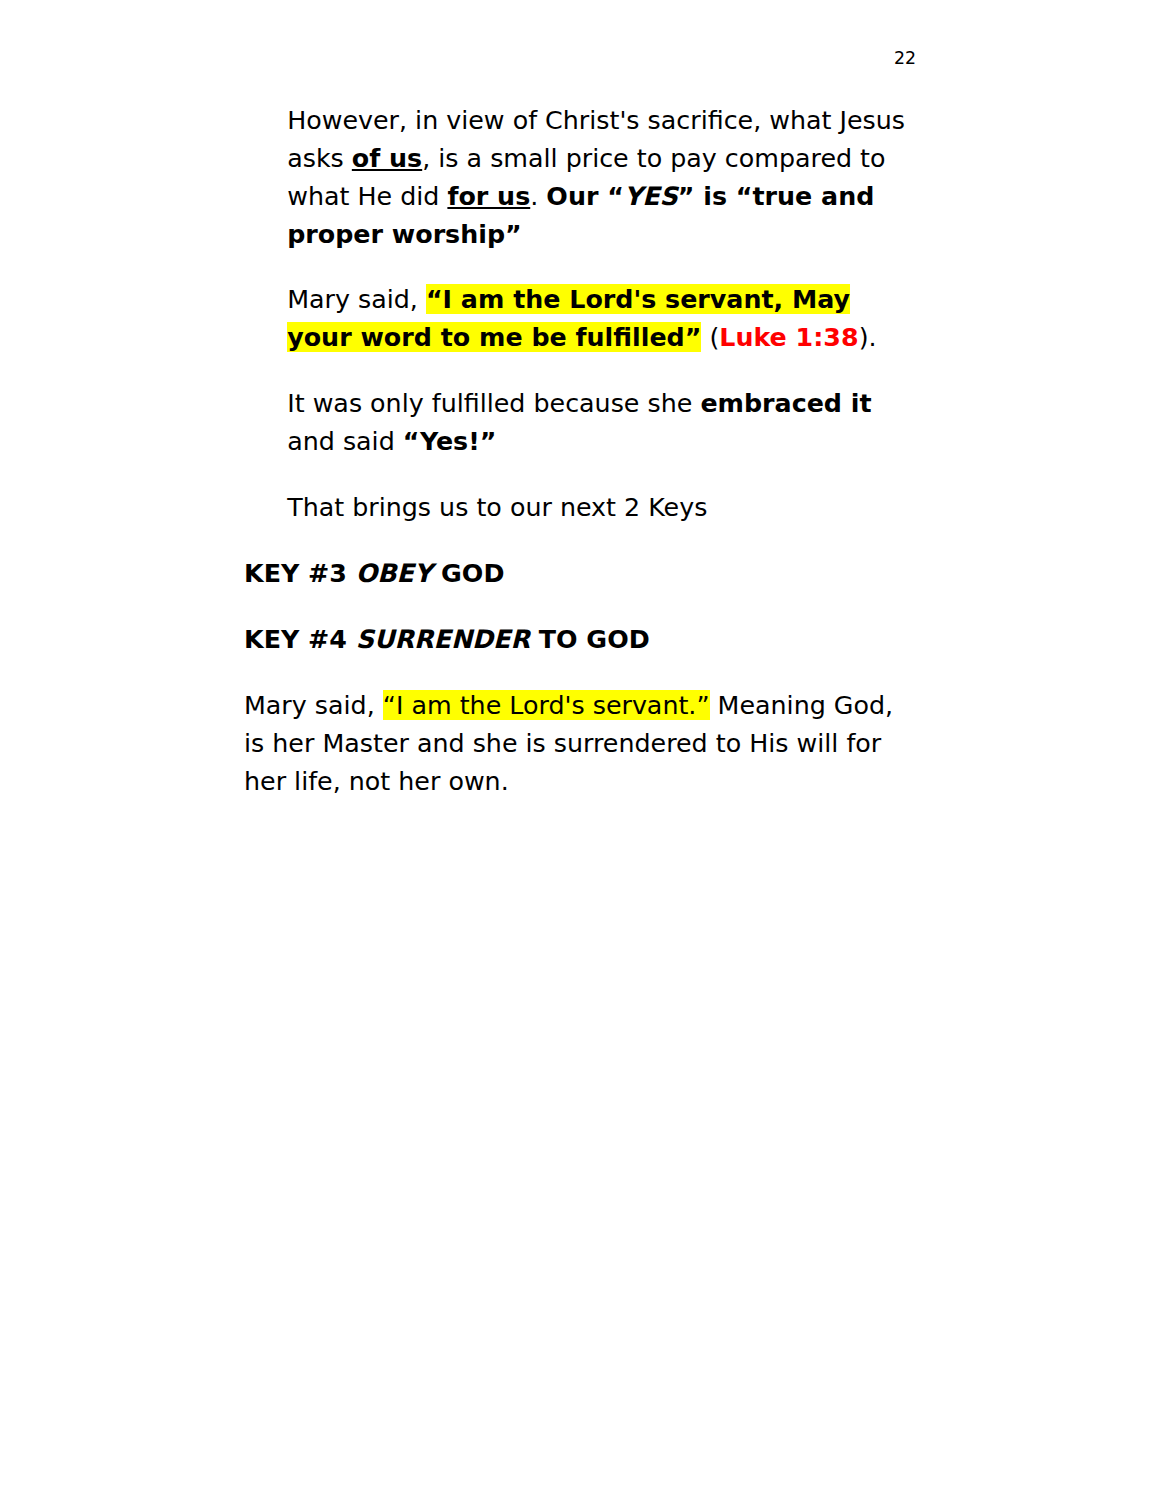22
However, in view of Christ's sacrifice, what Jesus asks of us, is a small price to pay compared to what He did for us. Our “YES” is “true and proper worship”
Mary said, “I am the Lord's servant, May your word to me be fulfilled” (Luke 1:38).
It was only fulfilled because she embraced it and said “Yes!”
That brings us to our next 2 Keys
KEY #3 OBEY GOD
KEY #4 SURRENDER TO GOD
Mary said, “I am the Lord's servant.” Meaning God, is her Master and she is surrendered to His will for her life, not her own.